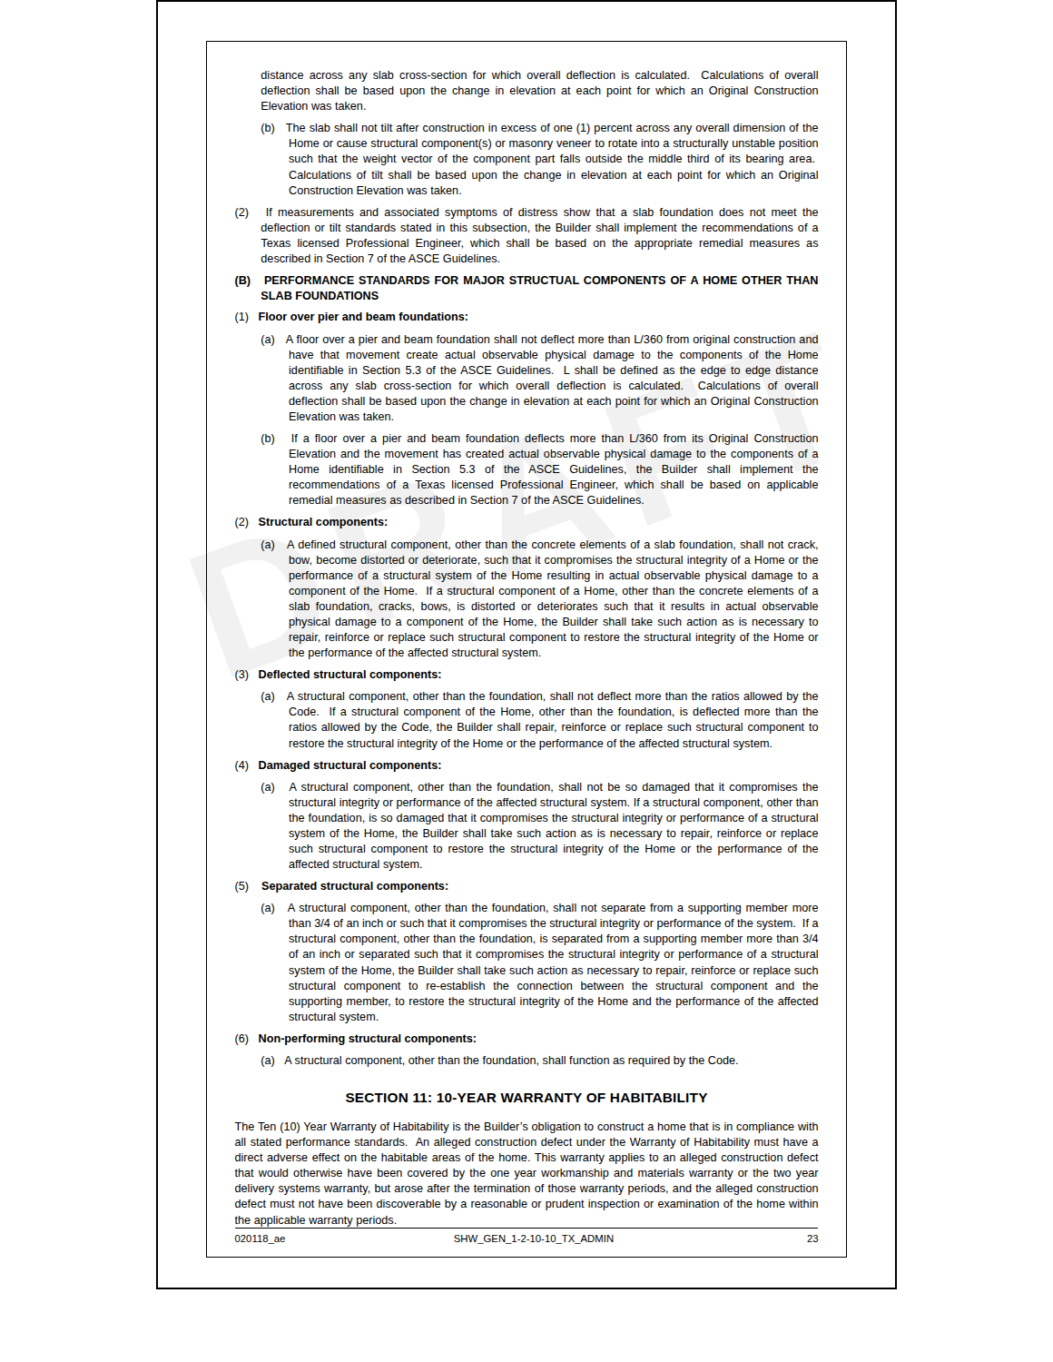DRAFT
distance across any slab cross-section for which overall deflection is calculated. Calculations of overall deflection shall be based upon the change in elevation at each point for which an Original Construction Elevation was taken.
(b) The slab shall not tilt after construction in excess of one (1) percent across any overall dimension of the Home or cause structural component(s) or masonry veneer to rotate into a structurally unstable position such that the weight vector of the component part falls outside the middle third of its bearing area. Calculations of tilt shall be based upon the change in elevation at each point for which an Original Construction Elevation was taken.
(2) If measurements and associated symptoms of distress show that a slab foundation does not meet the deflection or tilt standards stated in this subsection, the Builder shall implement the recommendations of a Texas licensed Professional Engineer, which shall be based on the appropriate remedial measures as described in Section 7 of the ASCE Guidelines.
(B) PERFORMANCE STANDARDS FOR MAJOR STRUCTUAL COMPONENTS OF A HOME OTHER THAN SLAB FOUNDATIONS
(1) Floor over pier and beam foundations:
(a) A floor over a pier and beam foundation shall not deflect more than L/360 from original construction and have that movement create actual observable physical damage to the components of the Home identifiable in Section 5.3 of the ASCE Guidelines. L shall be defined as the edge to edge distance across any slab cross-section for which overall deflection is calculated. Calculations of overall deflection shall be based upon the change in elevation at each point for which an Original Construction Elevation was taken.
(b) If a floor over a pier and beam foundation deflects more than L/360 from its Original Construction Elevation and the movement has created actual observable physical damage to the components of a Home identifiable in Section 5.3 of the ASCE Guidelines, the Builder shall implement the recommendations of a Texas licensed Professional Engineer, which shall be based on applicable remedial measures as described in Section 7 of the ASCE Guidelines.
(2) Structural components:
(a) A defined structural component, other than the concrete elements of a slab foundation, shall not crack, bow, become distorted or deteriorate, such that it compromises the structural integrity of a Home or the performance of a structural system of the Home resulting in actual observable physical damage to a component of the Home. If a structural component of a Home, other than the concrete elements of a slab foundation, cracks, bows, is distorted or deteriorates such that it results in actual observable physical damage to a component of the Home, the Builder shall take such action as is necessary to repair, reinforce or replace such structural component to restore the structural integrity of the Home or the performance of the affected structural system.
(3) Deflected structural components:
(a) A structural component, other than the foundation, shall not deflect more than the ratios allowed by the Code. If a structural component of the Home, other than the foundation, is deflected more than the ratios allowed by the Code, the Builder shall repair, reinforce or replace such structural component to restore the structural integrity of the Home or the performance of the affected structural system.
(4) Damaged structural components:
(a) A structural component, other than the foundation, shall not be so damaged that it compromises the structural integrity or performance of the affected structural system. If a structural component, other than the foundation, is so damaged that it compromises the structural integrity or performance of a structural system of the Home, the Builder shall take such action as is necessary to repair, reinforce or replace such structural component to restore the structural integrity of the Home or the performance of the affected structural system.
(5) Separated structural components:
(a) A structural component, other than the foundation, shall not separate from a supporting member more than 3/4 of an inch or such that it compromises the structural integrity or performance of the system. If a structural component, other than the foundation, is separated from a supporting member more than 3/4 of an inch or separated such that it compromises the structural integrity or performance of a structural system of the Home, the Builder shall take such action as necessary to repair, reinforce or replace such structural component to re-establish the connection between the structural component and the supporting member, to restore the structural integrity of the Home and the performance of the affected structural system.
(6) Non-performing structural components:
(a) A structural component, other than the foundation, shall function as required by the Code.
SECTION 11: 10-YEAR WARRANTY OF HABITABILITY
The Ten (10) Year Warranty of Habitability is the Builder’s obligation to construct a home that is in compliance with all stated performance standards. An alleged construction defect under the Warranty of Habitability must have a direct adverse effect on the habitable areas of the home. This warranty applies to an alleged construction defect that would otherwise have been covered by the one year workmanship and materials warranty or the two year delivery systems warranty, but arose after the termination of those warranty periods, and the alleged construction defect must not have been discoverable by a reasonable or prudent inspection or examination of the home within the applicable warranty periods.
020118_ae
SHW_GEN_1-2-10-10_TX_ADMIN
23